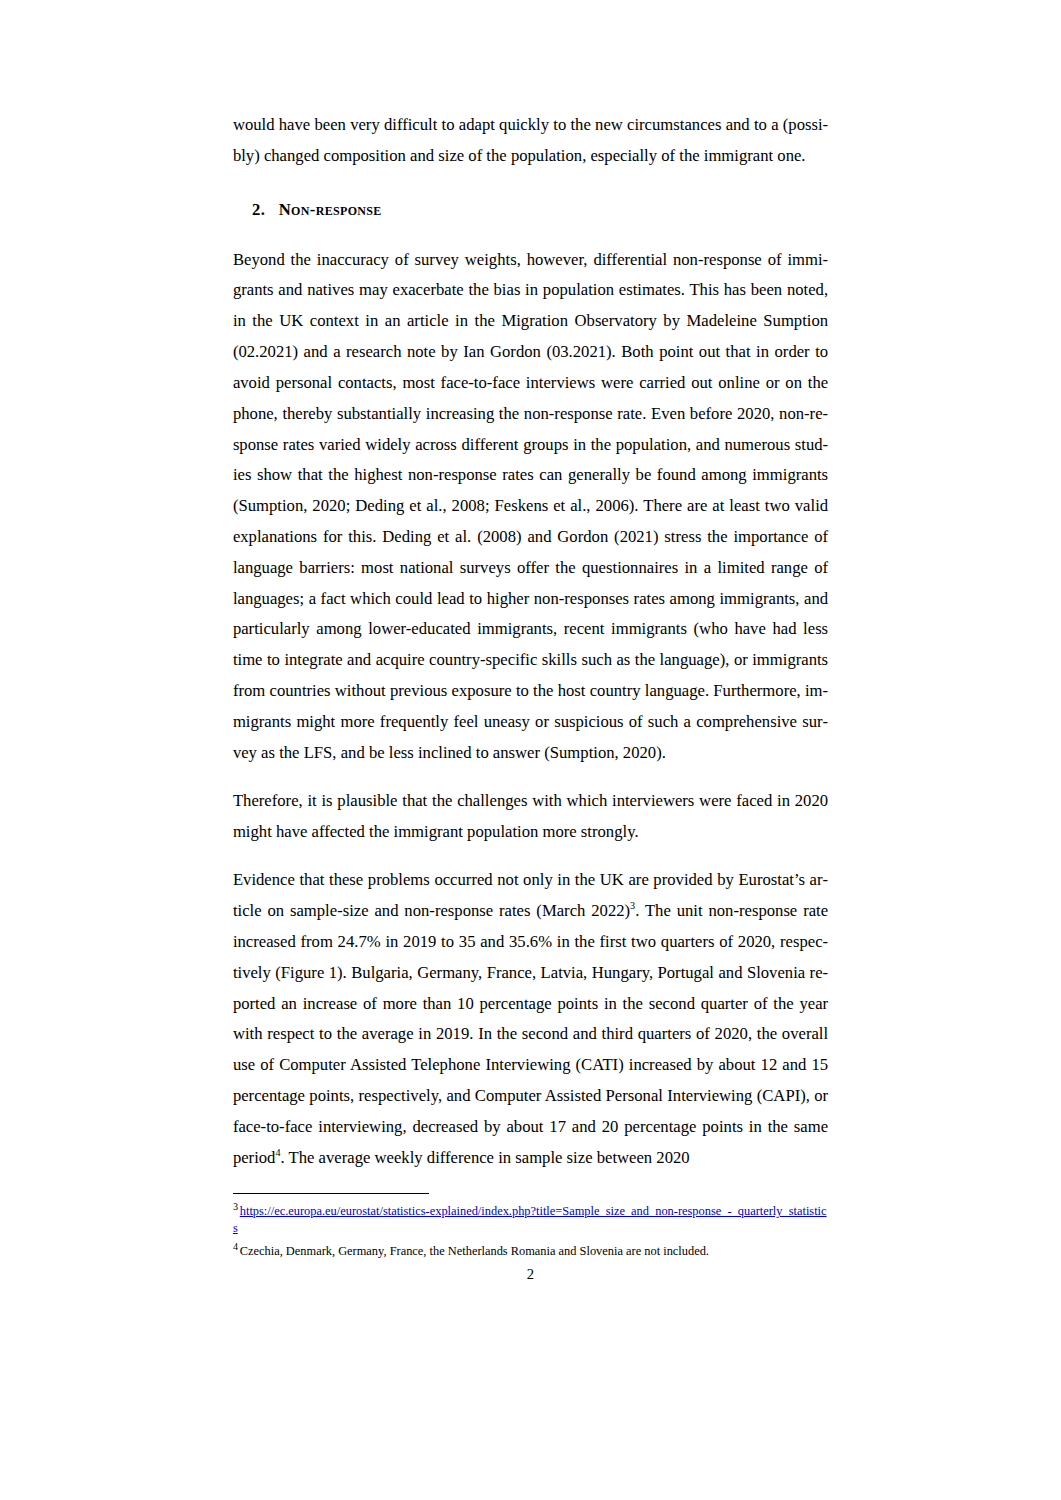would have been very difficult to adapt quickly to the new circumstances and to a (possibly) changed composition and size of the population, especially of the immigrant one.
2. Non-response
Beyond the inaccuracy of survey weights, however, differential non-response of immigrants and natives may exacerbate the bias in population estimates. This has been noted, in the UK context in an article in the Migration Observatory by Madeleine Sumption (02.2021) and a research note by Ian Gordon (03.2021). Both point out that in order to avoid personal contacts, most face-to-face interviews were carried out online or on the phone, thereby substantially increasing the non-response rate. Even before 2020, non-response rates varied widely across different groups in the population, and numerous studies show that the highest non-response rates can generally be found among immigrants (Sumption, 2020; Deding et al., 2008; Feskens et al., 2006). There are at least two valid explanations for this. Deding et al. (2008) and Gordon (2021) stress the importance of language barriers: most national surveys offer the questionnaires in a limited range of languages; a fact which could lead to higher non-responses rates among immigrants, and particularly among lower-educated immigrants, recent immigrants (who have had less time to integrate and acquire country-specific skills such as the language), or immigrants from countries without previous exposure to the host country language. Furthermore, immigrants might more frequently feel uneasy or suspicious of such a comprehensive survey as the LFS, and be less inclined to answer (Sumption, 2020).
Therefore, it is plausible that the challenges with which interviewers were faced in 2020 might have affected the immigrant population more strongly.
Evidence that these problems occurred not only in the UK are provided by Eurostat’s article on sample-size and non-response rates (March 2022)3. The unit non-response rate increased from 24.7% in 2019 to 35 and 35.6% in the first two quarters of 2020, respectively (Figure 1). Bulgaria, Germany, France, Latvia, Hungary, Portugal and Slovenia reported an increase of more than 10 percentage points in the second quarter of the year with respect to the average in 2019. In the second and third quarters of 2020, the overall use of Computer Assisted Telephone Interviewing (CATI) increased by about 12 and 15 percentage points, respectively, and Computer Assisted Personal Interviewing (CAPI), or face-to-face interviewing, decreased by about 17 and 20 percentage points in the same period4. The average weekly difference in sample size between 2020
3 https://ec.europa.eu/eurostat/statistics-explained/index.php?title=Sample_size_and_non-response_-_quarterly_statistics
4 Czechia, Denmark, Germany, France, the Netherlands Romania and Slovenia are not included.
2